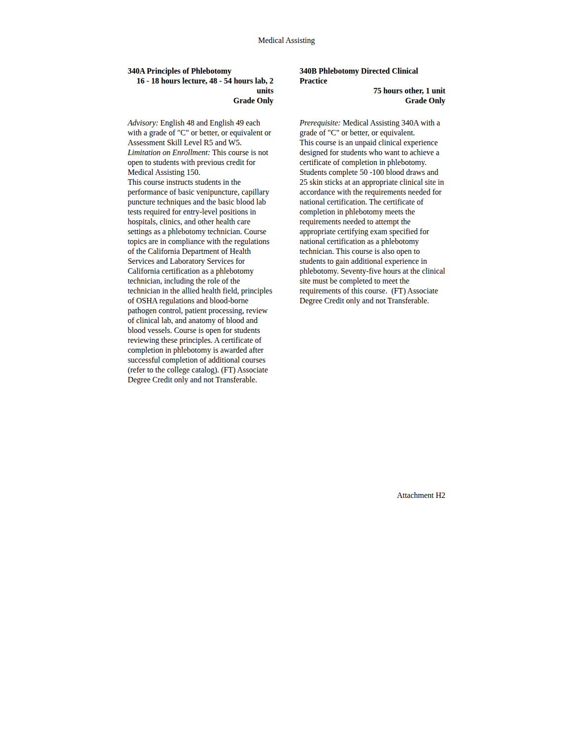Medical Assisting
340A Principles of Phlebotomy
16 - 18 hours lecture, 48 - 54 hours lab, 2 units
Grade Only
Advisory: English 48 and English 49 each with a grade of "C" or better, or equivalent or Assessment Skill Level R5 and W5.
Limitation on Enrollment: This course is not open to students with previous credit for Medical Assisting 150.
This course instructs students in the performance of basic venipuncture, capillary puncture techniques and the basic blood lab tests required for entry-level positions in hospitals, clinics, and other health care settings as a phlebotomy technician. Course topics are in compliance with the regulations of the California Department of Health Services and Laboratory Services for California certification as a phlebotomy technician, including the role of the technician in the allied health field, principles of OSHA regulations and blood-borne pathogen control, patient processing, review of clinical lab, and anatomy of blood and blood vessels. Course is open for students reviewing these principles. A certificate of completion in phlebotomy is awarded after successful completion of additional courses (refer to the college catalog). (FT) Associate Degree Credit only and not Transferable.
340B Phlebotomy Directed Clinical Practice
75 hours other, 1 unit
Grade Only
Prerequisite: Medical Assisting 340A with a grade of "C" or better, or equivalent.
This course is an unpaid clinical experience designed for students who want to achieve a certificate of completion in phlebotomy. Students complete 50 -100 blood draws and 25 skin sticks at an appropriate clinical site in accordance with the requirements needed for national certification. The certificate of completion in phlebotomy meets the requirements needed to attempt the appropriate certifying exam specified for national certification as a phlebotomy technician. This course is also open to students to gain additional experience in phlebotomy. Seventy-five hours at the clinical site must be completed to meet the requirements of this course. (FT) Associate Degree Credit only and not Transferable.
Attachment H2